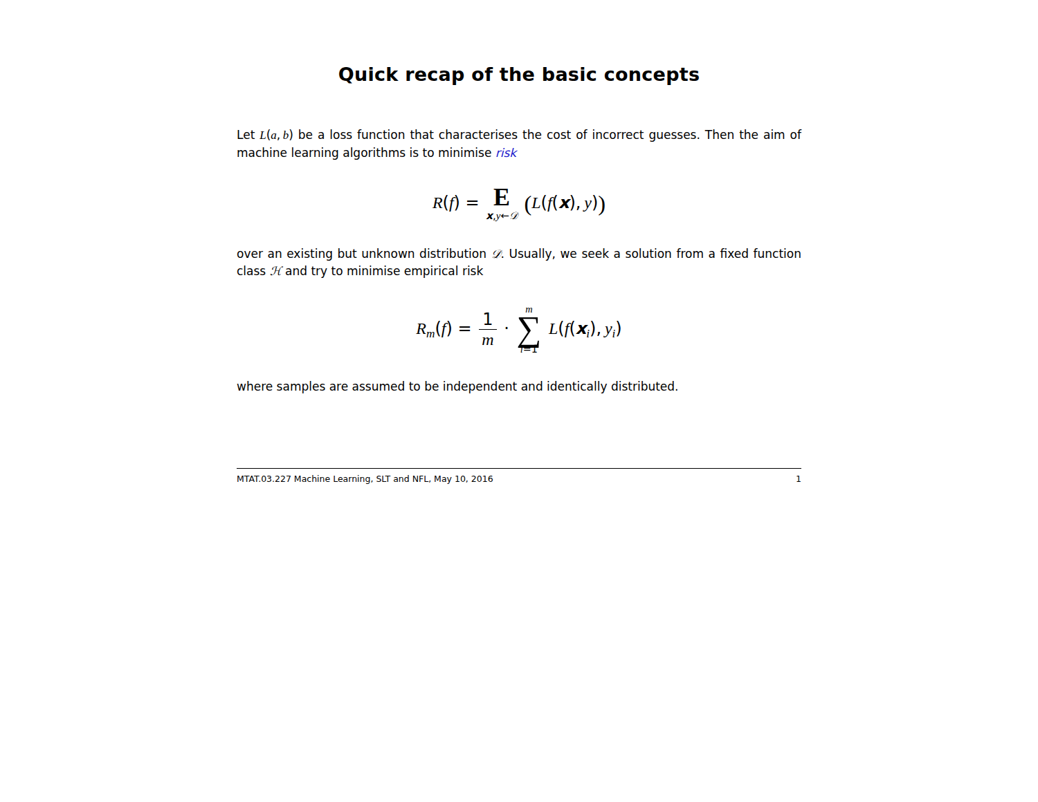Quick recap of the basic concepts
Let L(a, b) be a loss function that characterises the cost of incorrect guesses. Then the aim of machine learning algorithms is to minimise risk
R(f) = E x,y←𝒟 (L(f(x), y))
over an existing but unknown distribution 𝒟. Usually, we seek a solution from a fixed function class ℋ and try to minimise empirical risk
Rm(f) = 1 m · m ∑ i=1 L(f(xi), yi)
where samples are assumed to be independent and identically distributed.
MTAT.03.227 Machine Learning, SLT and NFL, May 10, 2016 1